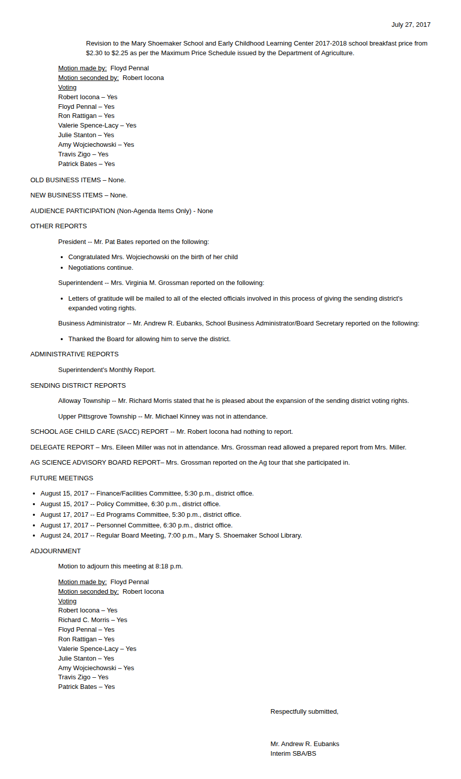July 27, 2017
Revision to the Mary Shoemaker School and Early Childhood Learning Center 2017-2018 school breakfast price from $2.30 to $2.25 as per the Maximum Price Schedule issued by the Department of Agriculture.
Motion made by: Floyd Pennal
Motion seconded by: Robert Iocona
Voting
Robert Iocona – Yes
Floyd Pennal – Yes
Ron Rattigan – Yes
Valerie Spence-Lacy – Yes
Julie Stanton – Yes
Amy Wojciechowski – Yes
Travis Zigo – Yes
Patrick Bates – Yes
OLD BUSINESS ITEMS – None.
NEW BUSINESS ITEMS – None.
AUDIENCE PARTICIPATION (Non-Agenda Items Only) - None
OTHER REPORTS
President -- Mr. Pat Bates reported on the following:
Congratulated Mrs. Wojciechowski on the birth of her child
Negotiations continue.
Superintendent -- Mrs. Virginia M. Grossman reported on the following:
Letters of gratitude will be mailed to all of the elected officials involved in this process of giving the sending district's expanded voting rights.
Business Administrator -- Mr. Andrew R. Eubanks, School Business Administrator/Board Secretary reported on the following:
Thanked the Board for allowing him to serve the district.
ADMINISTRATIVE REPORTS
Superintendent's Monthly Report.
SENDING DISTRICT REPORTS
Alloway Township -- Mr. Richard Morris stated that he is pleased about the expansion of the sending district voting rights.
Upper Pittsgrove Township -- Mr. Michael Kinney was not in attendance.
SCHOOL AGE CHILD CARE (SACC) REPORT -- Mr. Robert Iocona had nothing to report.
DELEGATE REPORT – Mrs. Eileen Miller was not in attendance. Mrs. Grossman read allowed a prepared report from Mrs. Miller.
AG SCIENCE ADVISORY BOARD REPORT– Mrs. Grossman reported on the Ag tour that she participated in.
FUTURE MEETINGS
August 15, 2017 -- Finance/Facilities Committee, 5:30 p.m., district office.
August 15, 2017 -- Policy Committee, 6:30 p.m., district office.
August 17, 2017 -- Ed Programs Committee, 5:30 p.m., district office.
August 17, 2017 -- Personnel Committee, 6:30 p.m., district office.
August 24, 2017 -- Regular Board Meeting, 7:00 p.m., Mary S. Shoemaker School Library.
ADJOURNMENT
Motion to adjourn this meeting at 8:18 p.m.
Motion made by: Floyd Pennal
Motion seconded by: Robert Iocona
Voting
Robert Iocona – Yes
Richard C. Morris – Yes
Floyd Pennal – Yes
Ron Rattigan – Yes
Valerie Spence-Lacy – Yes
Julie Stanton – Yes
Amy Wojciechowski – Yes
Travis Zigo – Yes
Patrick Bates – Yes
Respectfully submitted,
Mr. Andrew R. Eubanks
Interim SBA/BS